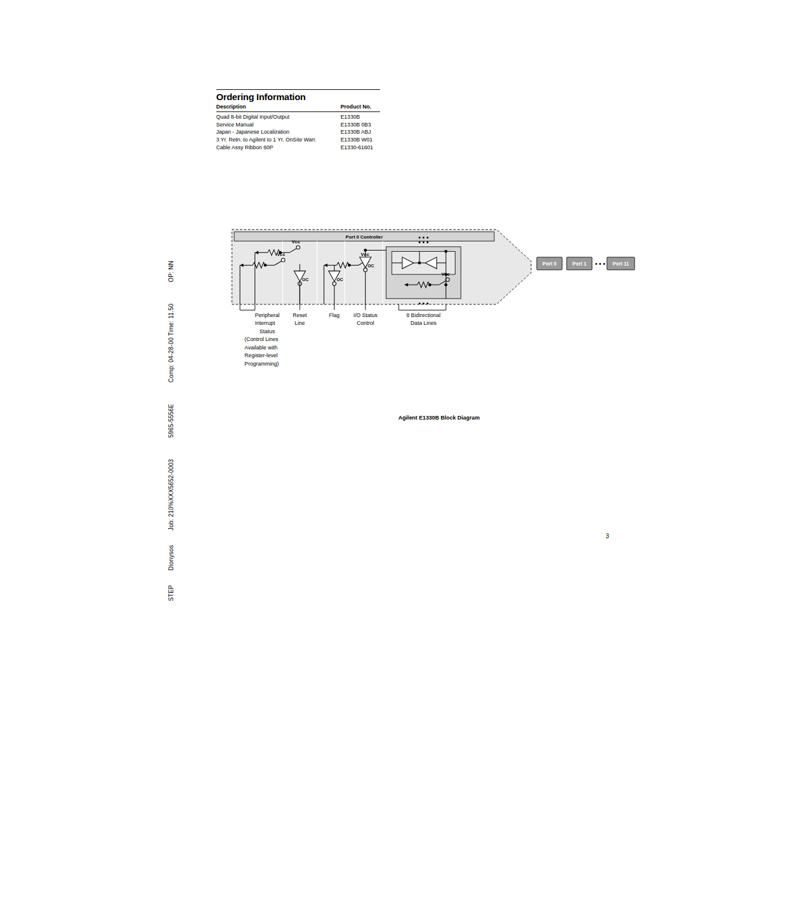STEP Dionysos Job: 210%XXX5652-0003 5965-5556E Comp: 04-28-00 Time: 11.50 OP: NN
Ordering Information
| Description | Product No. |
| --- | --- |
| Quad 8-bit Digital Input/Output | E1330B |
| Service Manual | E1330B 0B3 |
| Japan - Japanese Localization | E1330B ABJ |
| 3 Yr. Retn. to Agilent to 1 Yr. OnSite Warr. | E1330B W01 |
| Cable Assy Ribbon 60P | E1330-61601 |
Port 0 Controller Vcc Vcc OC Vcc OC OC • • • • • • Vcc • • • Port 0 Port 1 • • • Port 11 Peripheral Interrupt Status (Control Lines Available with Register-level Programming) Reset Line Flag I/O Status Control 8 Bidirectional Data Lines
Agilent E1330B Block Diagram
3